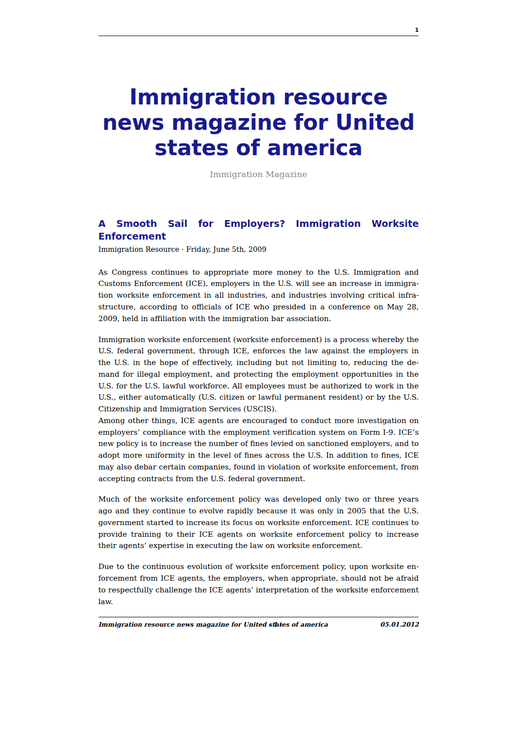1
Immigration resource news magazine for United states of america
Immigration Magazine
A Smooth Sail for Employers? Immigration Worksite Enforcement
Immigration Resource · Friday, June 5th, 2009
As Congress continues to appropriate more money to the U.S. Immigration and Customs Enforcement (ICE), employers in the U.S. will see an increase in immigration worksite enforcement in all industries, and industries involving critical infrastructure, according to officials of ICE who presided in a conference on May 28, 2009, held in affiliation with the immigration bar association.
Immigration worksite enforcement (worksite enforcement) is a process whereby the U.S. federal government, through ICE, enforces the law against the employers in the U.S. in the hope of effectively, including but not limiting to, reducing the demand for illegal employment, and protecting the employment opportunities in the U.S. for the U.S. lawful workforce. All employees must be authorized to work in the U.S., either automatically (U.S. citizen or lawful permanent resident) or by the U.S. Citizenship and Immigration Services (USCIS).
Among other things, ICE agents are encouraged to conduct more investigation on employers’ compliance with the employment verification system on Form I-9. ICE’s new policy is to increase the number of fines levied on sanctioned employers, and to adopt more uniformity in the level of fines across the U.S. In addition to fines, ICE may also debar certain companies, found in violation of worksite enforcement, from accepting contracts from the U.S. federal government.
Much of the worksite enforcement policy was developed only two or three years ago and they continue to evolve rapidly because it was only in 2005 that the U.S. government started to increase its focus on worksite enforcement. ICE continues to provide training to their ICE agents on worksite enforcement policy to increase their agents’ expertise in executing the law on worksite enforcement.
Due to the continuous evolution of worksite enforcement policy, upon worksite enforcement from ICE agents, the employers, when appropriate, should not be afraid to respectfully challenge the ICE agents’ interpretation of the worksite enforcement law.
Immigration resource news magazine for United states of america- 1 -
05.01.2012